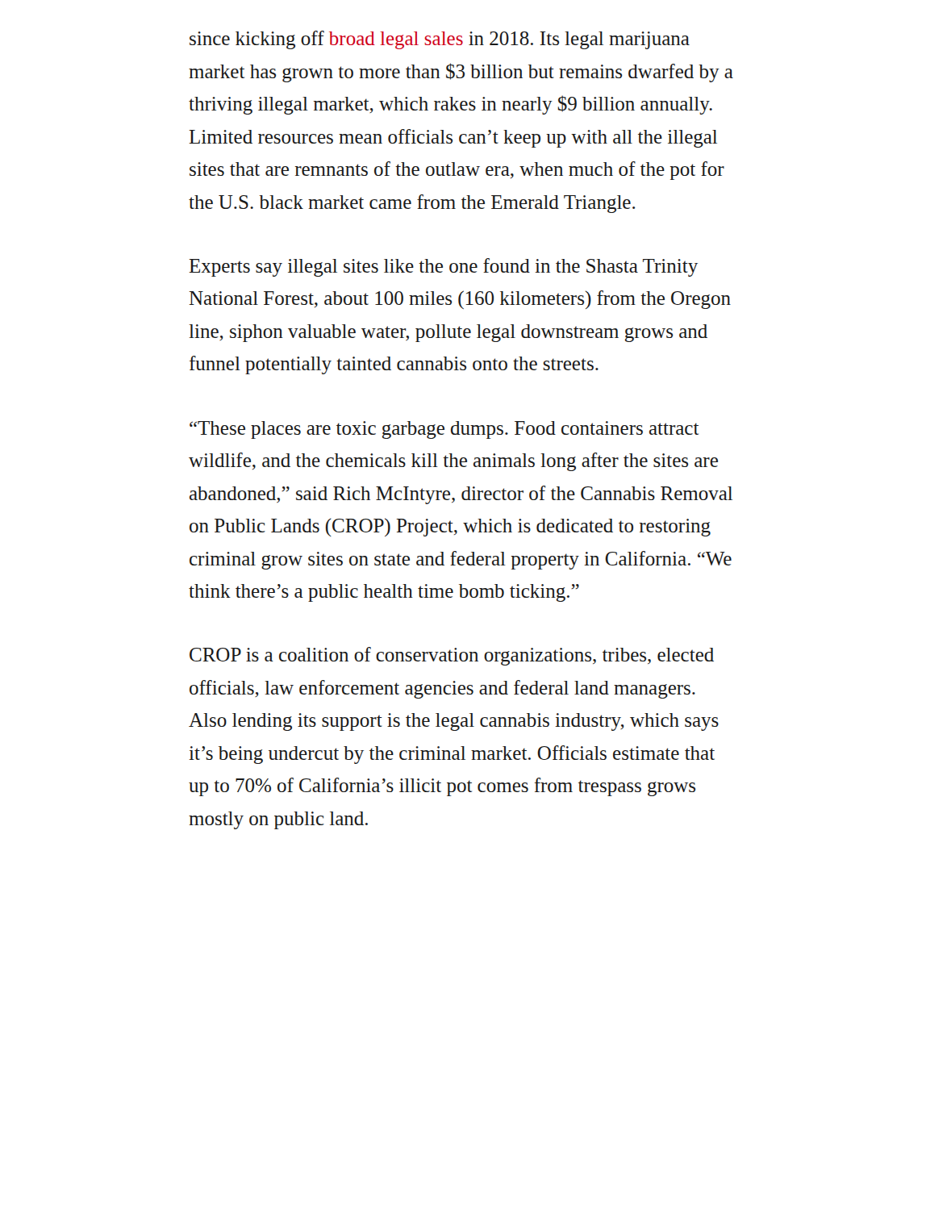since kicking off broad legal sales in 2018. Its legal marijuana market has grown to more than $3 billion but remains dwarfed by a thriving illegal market, which rakes in nearly $9 billion annually. Limited resources mean officials can’t keep up with all the illegal sites that are remnants of the outlaw era, when much of the pot for the U.S. black market came from the Emerald Triangle.
Experts say illegal sites like the one found in the Shasta Trinity National Forest, about 100 miles (160 kilometers) from the Oregon line, siphon valuable water, pollute legal downstream grows and funnel potentially tainted cannabis onto the streets.
“These places are toxic garbage dumps. Food containers attract wildlife, and the chemicals kill the animals long after the sites are abandoned,” said Rich McIntyre, director of the Cannabis Removal on Public Lands (CROP) Project, which is dedicated to restoring criminal grow sites on state and federal property in California. “We think there’s a public health time bomb ticking.”
CROP is a coalition of conservation organizations, tribes, elected officials, law enforcement agencies and federal land managers. Also lending its support is the legal cannabis industry, which says it’s being undercut by the criminal market. Officials estimate that up to 70% of California’s illicit pot comes from trespass grows mostly on public land.